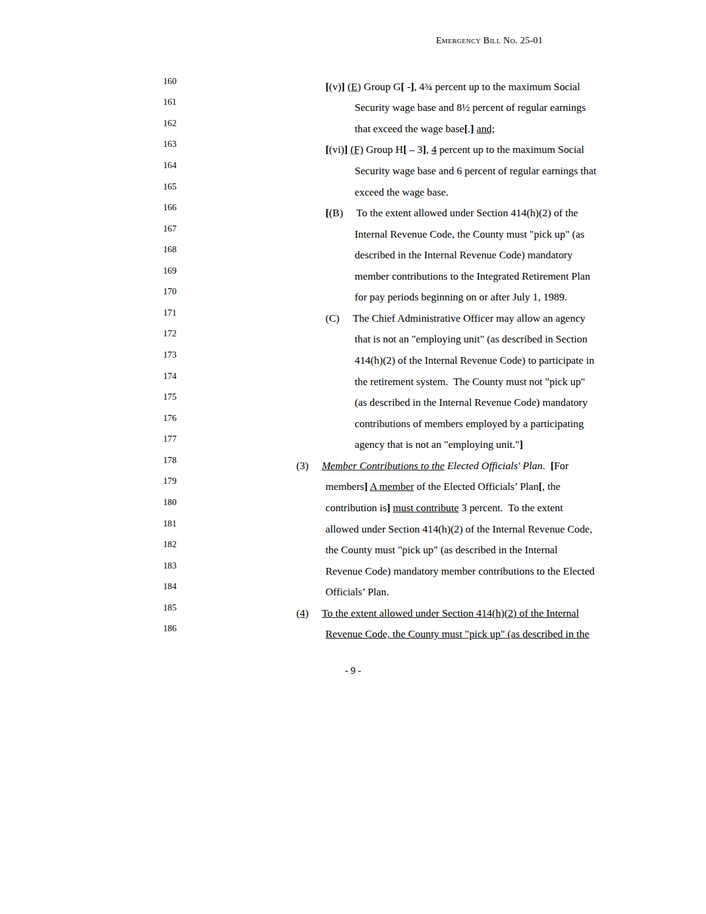Emergency Bill No. 25-01
| 160 | [ (v) ] (E) Group G [ - ] , 4¾ percent up to the maximum Social |
| 161 | Security wage base and 8½ percent of regular earnings |
| 162 | that exceed the wage base [ . ] and; |
| 163 | [ (vi) ] (F) Group H [ – 3 ] , 4 percent up to the maximum Social |
| 164 | Security wage base and 6 percent of regular earnings that |
| 165 | exceed the wage base. |
| 166 | [ (B) To the extent allowed under Section 414(h)(2) of the |
| 167 | Internal Revenue Code, the County must "pick up" (as |
| 168 | described in the Internal Revenue Code) mandatory |
| 169 | member contributions to the Integrated Retirement Plan |
| 170 | for pay periods beginning on or after July 1, 1989. |
| 171 | (C) The Chief Administrative Officer may allow an agency |
| 172 | that is not an "employing unit" (as described in Section |
| 173 | 414(h)(2) of the Internal Revenue Code) to participate in |
| 174 | the retirement system. The County must not "pick up" |
| 175 | (as described in the Internal Revenue Code) mandatory |
| 176 | contributions of members employed by a participating |
| 177 | agency that is not an "employing unit." ] |
| 178 | (3) Member Contributions to the Elected Officials' Plan . [ For |
| 179 | members ] A member of the Elected Officials’ Plan [ , the |
| 180 | contribution is ] must contribute 3 percent. To the extent |
| 181 | allowed under Section 414(h)(2) of the Internal Revenue Code, |
| 182 | the County must "pick up" (as described in the Internal |
| 183 | Revenue Code) mandatory member contributions to the Elected |
| 184 | Officials’ Plan. |
| 185 | (4) To the extent allowed under Section 414(h)(2) of the Internal |
| 186 | Revenue Code, the County must "pick up" (as described in the |
- 9 -